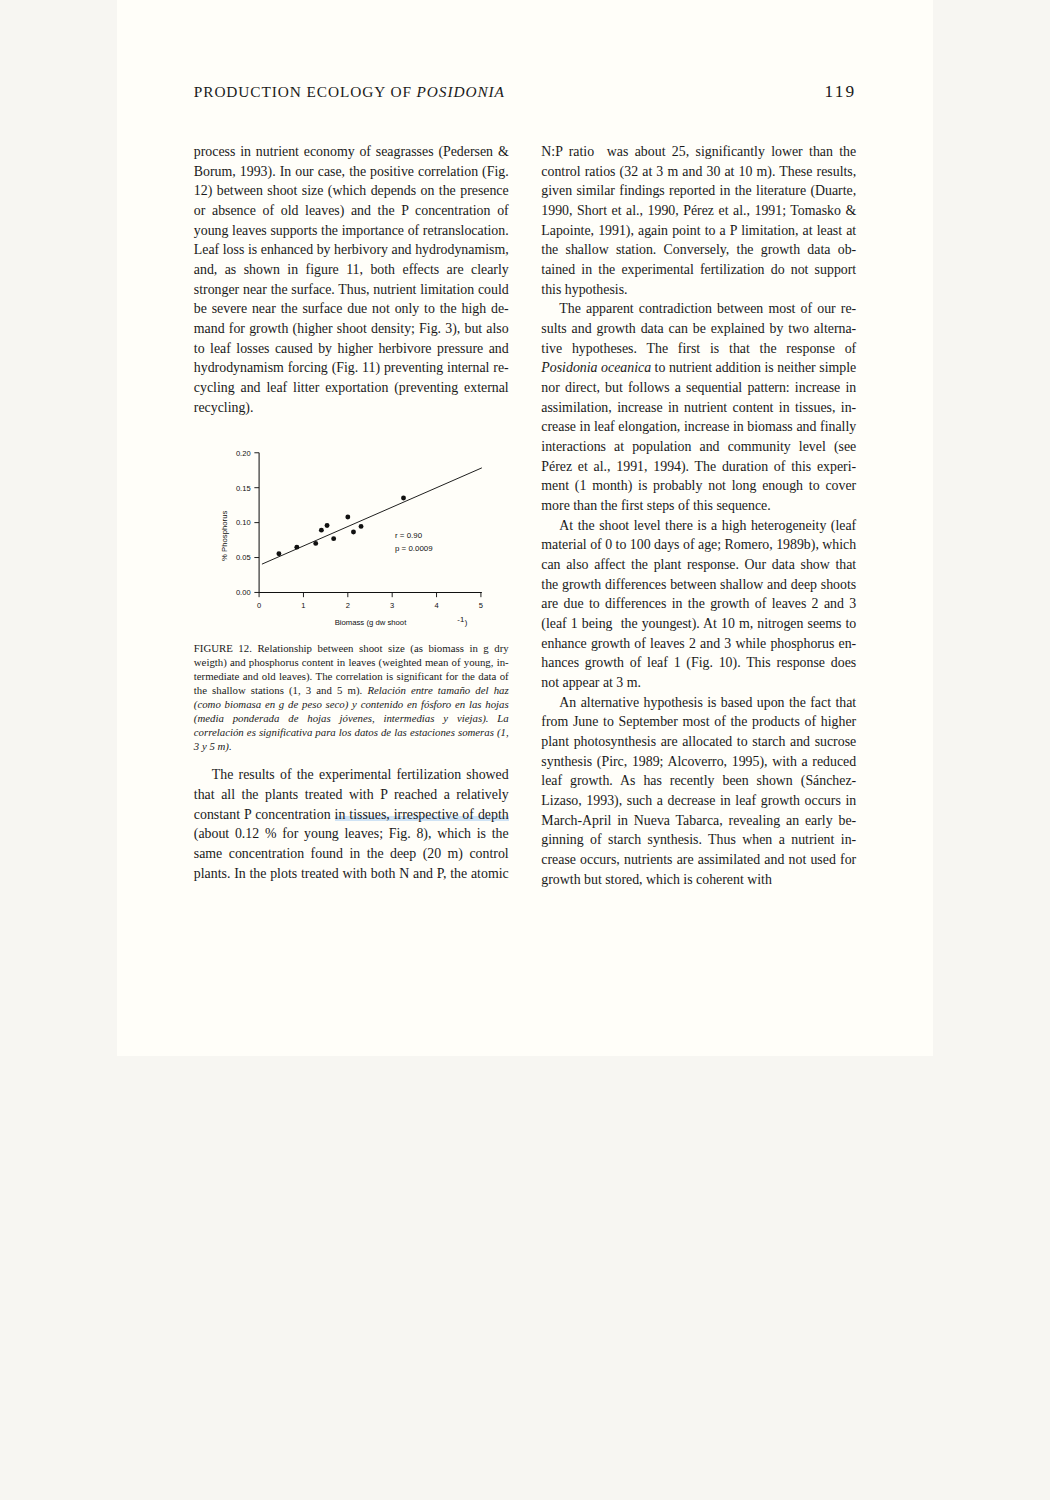Production ecology of Posidonia 119
process in nutrient economy of seagrasses (Pedersen & Borum, 1993). In our case, the positive correlation (Fig. 12) between shoot size (which depends on the presence or absence of old leaves) and the P concentration of young leaves supports the importance of retranslocation. Leaf loss is enhanced by herbivory and hydrodynamism, and, as shown in figure 11, both effects are clearly stronger near the surface. Thus, nutrient limitation could be severe near the surface due not only to the high demand for growth (higher shoot density; Fig. 3), but also to leaf losses caused by higher herbivore pressure and hydrodynamism forcing (Fig. 11) preventing internal recycling and leaf litter exportation (preventing external recycling).
0.00 0.05 0.10 0.15 0.20 0 1 2 3 4 5 % Phosphorus Biomass (g dw shoot -1 ) r = 0.90 p = 0.0009
FIGURE 12. Relationship between shoot size (as biomass in g dry weigth) and phosphorus content in leaves (weighted mean of young, intermediate and old leaves). The correlation is significant for the data of the shallow stations (1, 3 and 5 m). Relación entre tamaño del haz (como biomasa en g de peso seco) y contenido en fósforo en las hojas (media ponderada de hojas jóvenes, intermedias y viejas). La correlación es significativa para los datos de las estaciones someras (1, 3 y 5 m).
The results of the experimental fertilization showed that all the plants treated with P reached a relatively constant P concentration in tissues, irrespective of depth (about 0.12 % for young leaves; Fig. 8), which is the same concentration found in the deep (20 m) control plants. In the plots treated with both N and P, the atomic N:P ratio was about 25, significantly lower than the control ratios (32 at 3 m and 30 at 10 m). These results, given similar findings reported in the literature (Duarte, 1990, Short et al., 1990, Pérez et al., 1991; Tomasko & Lapointe, 1991), again point to a P limitation, at least at the shallow station. Conversely, the growth data obtained in the experimental fertilization do not support this hypothesis.
The apparent contradiction between most of our results and growth data can be explained by two alternative hypotheses. The first is that the response of Posidonia oceanica to nutrient addition is neither simple nor direct, but follows a sequential pattern: increase in assimilation, increase in nutrient content in tissues, increase in leaf elongation, increase in biomass and finally interactions at population and community level (see Pérez et al., 1991, 1994). The duration of this experiment (1 month) is probably not long enough to cover more than the first steps of this sequence.
At the shoot level there is a high heterogeneity (leaf material of 0 to 100 days of age; Romero, 1989b), which can also affect the plant response. Our data show that the growth differences between shallow and deep shoots are due to differences in the growth of leaves 2 and 3 (leaf 1 being the youngest). At 10 m, nitrogen seems to enhance growth of leaves 2 and 3 while phosphorus enhances growth of leaf 1 (Fig. 10). This response does not appear at 3 m.
An alternative hypothesis is based upon the fact that from June to September most of the products of higher plant photosynthesis are allocated to starch and sucrose synthesis (Pirc, 1989; Alcoverro, 1995), with a reduced leaf growth. As has recently been shown (Sánchez-Lizaso, 1993), such a decrease in leaf growth occurs in March-April in Nueva Tabarca, revealing an early beginning of starch synthesis. Thus when a nutrient increase occurs, nutrients are assimilated and not used for growth but stored, which is coherent with